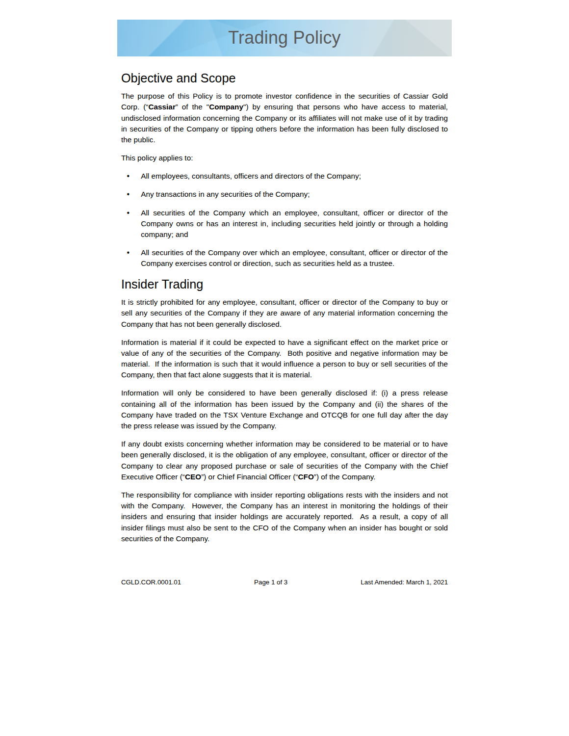Trading Policy
Objective and Scope
The purpose of this Policy is to promote investor confidence in the securities of Cassiar Gold Corp. (“Cassiar” of the "Company") by ensuring that persons who have access to material, undisclosed information concerning the Company or its affiliates will not make use of it by trading in securities of the Company or tipping others before the information has been fully disclosed to the public.
This policy applies to:
All employees, consultants, officers and directors of the Company;
Any transactions in any securities of the Company;
All securities of the Company which an employee, consultant, officer or director of the Company owns or has an interest in, including securities held jointly or through a holding company; and
All securities of the Company over which an employee, consultant, officer or director of the Company exercises control or direction, such as securities held as a trustee.
Insider Trading
It is strictly prohibited for any employee, consultant, officer or director of the Company to buy or sell any securities of the Company if they are aware of any material information concerning the Company that has not been generally disclosed.
Information is material if it could be expected to have a significant effect on the market price or value of any of the securities of the Company. Both positive and negative information may be material. If the information is such that it would influence a person to buy or sell securities of the Company, then that fact alone suggests that it is material.
Information will only be considered to have been generally disclosed if: (i) a press release containing all of the information has been issued by the Company and (ii) the shares of the Company have traded on the TSX Venture Exchange and OTCQB for one full day after the day the press release was issued by the Company.
If any doubt exists concerning whether information may be considered to be material or to have been generally disclosed, it is the obligation of any employee, consultant, officer or director of the Company to clear any proposed purchase or sale of securities of the Company with the Chief Executive Officer (“CEO”) or Chief Financial Officer (“CFO”) of the Company.
The responsibility for compliance with insider reporting obligations rests with the insiders and not with the Company. However, the Company has an interest in monitoring the holdings of their insiders and ensuring that insider holdings are accurately reported. As a result, a copy of all insider filings must also be sent to the CFO of the Company when an insider has bought or sold securities of the Company.
CGLD.COR.0001.01
Page 1 of 3
Last Amended: March 1, 2021